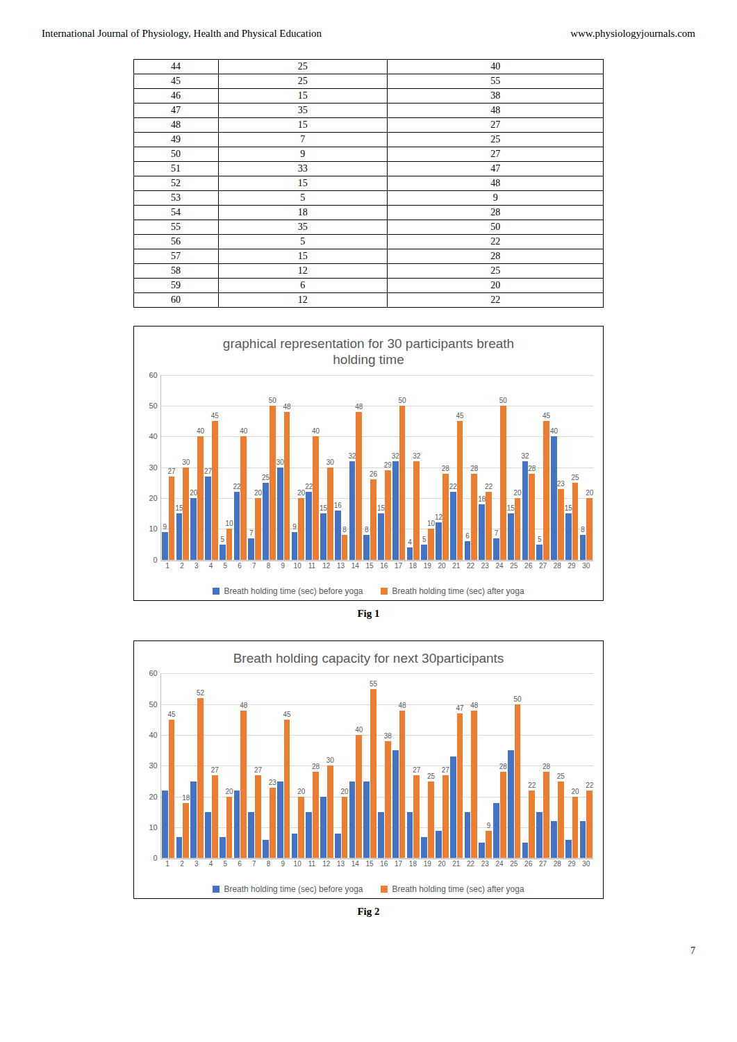International Journal of Physiology, Health and Physical Education
www.physiologyjournals.com
| 44 | 25 | 40 |
| 45 | 25 | 55 |
| 46 | 15 | 38 |
| 47 | 35 | 48 |
| 48 | 15 | 27 |
| 49 | 7 | 25 |
| 50 | 9 | 27 |
| 51 | 33 | 47 |
| 52 | 15 | 48 |
| 53 | 5 | 9 |
| 54 | 18 | 28 |
| 55 | 35 | 50 |
| 56 | 5 | 22 |
| 57 | 15 | 28 |
| 58 | 12 | 25 |
| 59 | 6 | 20 |
| 60 | 12 | 22 |
graphical representation for 30 participants breath
holding time
60 50 40 30 20 10 0
9
27
15
30
20
40
27
45
5
10
22
40
7
20
25
50
30
48
9
20
22
40
15
30
16
8
32
48
8
26
15
29
32
50
4
32
5
10
12
28
22
45
6
28
18
22
7
50
15
20
32
28
5
45
40
23
15
25
8
20
12345678910 11121314151617181920 21222324252627282930
Breath holding time (sec) before yoga
Breath holding time (sec) after yoga
Fig 1
Breath holding capacity for next 30participants
60 50 40 30 20 10 0
45
18
52
27
20
48
27
23
45
20
28
30
20
40
55
38
48
27
25
27
47
48
9
28
50
22
28
25
20
22
12345678910 11121314151617181920 21222324252627282930
Breath holding time (sec) before yoga
Breath holding time (sec) after yoga
Fig 2
7